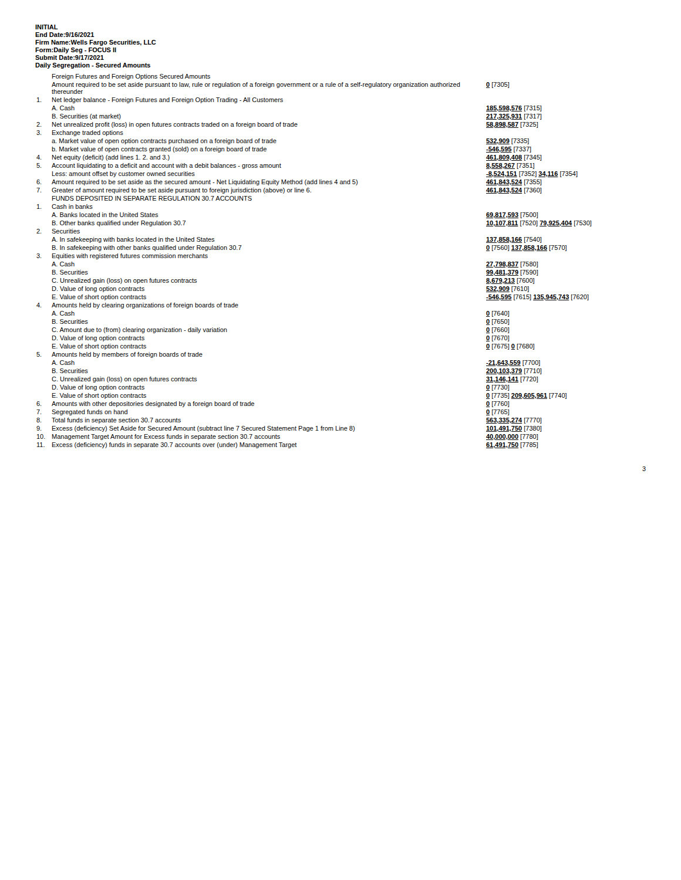INITIAL
End Date:9/16/2021
Firm Name:Wells Fargo Securities, LLC
Form:Daily Seg - FOCUS II
Submit Date:9/17/2021
Daily Segregation - Secured Amounts
| | Foreign Futures and Foreign Options Secured Amounts | |
| | Amount required to be set aside pursuant to law, rule or regulation of a foreign government or a rule of a self-regulatory organization authorized thereunder | 0 [7305] |
| 1. | Net ledger balance - Foreign Futures and Foreign Option Trading - All Customers | |
| | A. Cash | 185,598,576 [7315] |
| | B. Securities (at market) | 217,325,931 [7317] |
| 2. | Net unrealized profit (loss) in open futures contracts traded on a foreign board of trade | 58,898,587 [7325] |
| 3. | Exchange traded options | |
| | a. Market value of open option contracts purchased on a foreign board of trade | 532,909 [7335] |
| | b. Market value of open contracts granted (sold) on a foreign board of trade | -546,595 [7337] |
| 4. | Net equity (deficit) (add lines 1. 2. and 3.) | 461,809,408 [7345] |
| 5. | Account liquidating to a deficit and account with a debit balances - gross amount | 8,558,267 [7351] |
| | Less: amount offset by customer owned securities | -8,524,151 [7352] 34,116 [7354] |
| 6. | Amount required to be set aside as the secured amount - Net Liquidating Equity Method (add lines 4 and 5) | 461,843,524 [7355] |
| 7. | Greater of amount required to be set aside pursuant to foreign jurisdiction (above) or line 6. | 461,843,524 [7360] |
| | FUNDS DEPOSITED IN SEPARATE REGULATION 30.7 ACCOUNTS | |
| 1. | Cash in banks | |
| | A. Banks located in the United States | 69,817,593 [7500] |
| | B. Other banks qualified under Regulation 30.7 | 10,107,811 [7520] 79,925,404 [7530] |
| 2. | Securities | |
| | A. In safekeeping with banks located in the United States | 137,858,166 [7540] |
| | B. In safekeeping with other banks qualified under Regulation 30.7 | 0 [7560] 137,858,166 [7570] |
| 3. | Equities with registered futures commission merchants | |
| | A. Cash | 27,798,837 [7580] |
| | B. Securities | 99,481,379 [7590] |
| | C. Unrealized gain (loss) on open futures contracts | 8,679,213 [7600] |
| | D. Value of long option contracts | 532,909 [7610] |
| | E. Value of short option contracts | -546,595 [7615] 135,945,743 [7620] |
| 4. | Amounts held by clearing organizations of foreign boards of trade | |
| | A. Cash | 0 [7640] |
| | B. Securities | 0 [7650] |
| | C. Amount due to (from) clearing organization - daily variation | 0 [7660] |
| | D. Value of long option contracts | 0 [7670] |
| | E. Value of short option contracts | 0 [7675] 0 [7680] |
| 5. | Amounts held by members of foreign boards of trade | |
| | A. Cash | -21,643,559 [7700] |
| | B. Securities | 200,103,379 [7710] |
| | C. Unrealized gain (loss) on open futures contracts | 31,146,141 [7720] |
| | D. Value of long option contracts | 0 [7730] |
| | E. Value of short option contracts | 0 [7735] 209,605,961 [7740] |
| 6. | Amounts with other depositories designated by a foreign board of trade | 0 [7760] |
| 7. | Segregated funds on hand | 0 [7765] |
| 8. | Total funds in separate section 30.7 accounts | 563,335,274 [7770] |
| 9. | Excess (deficiency) Set Aside for Secured Amount (subtract line 7 Secured Statement Page 1 from Line 8) | 101,491,750 [7380] |
| 10. | Management Target Amount for Excess funds in separate section 30.7 accounts | 40,000,000 [7780] |
| 11. | Excess (deficiency) funds in separate 30.7 accounts over (under) Management Target | 61,491,750 [7785] |
3